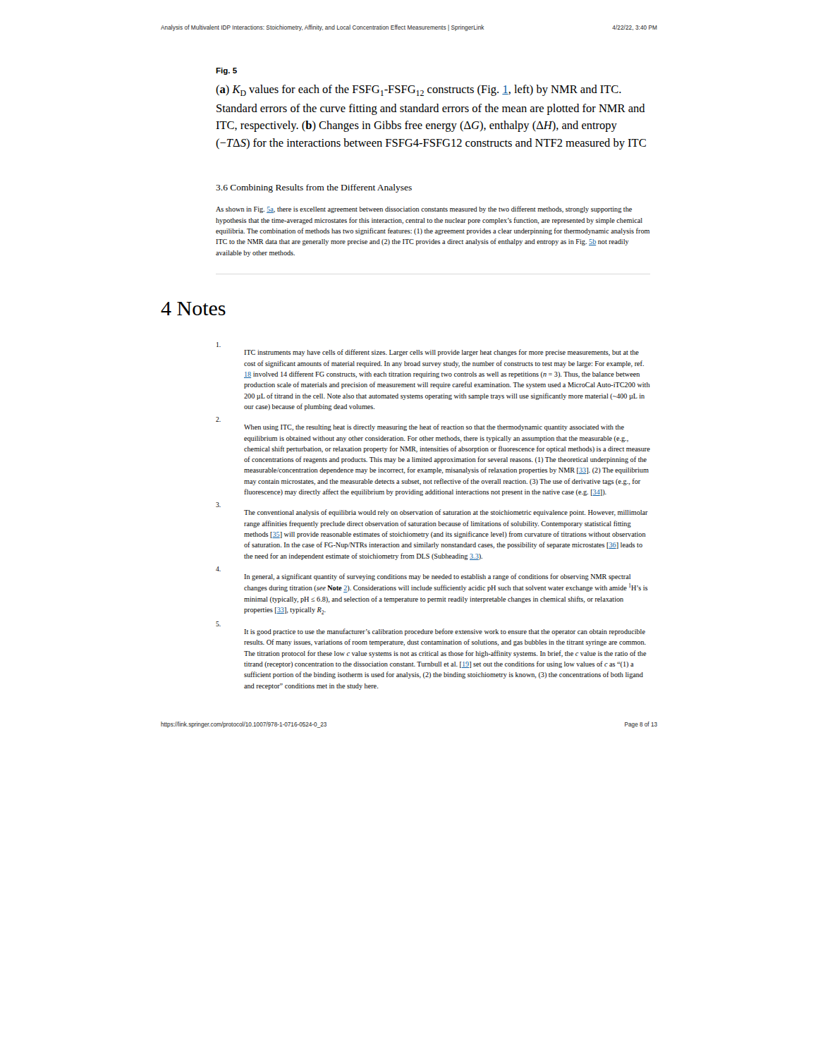Analysis of Multivalent IDP Interactions: Stoichiometry, Affinity, and Local Concentration Effect Measurements | SpringerLink
4/22/22, 3:40 PM
Fig. 5
(a) KD values for each of the FSFG1-FSFG12 constructs (Fig. 1, left) by NMR and ITC. Standard errors of the curve fitting and standard errors of the mean are plotted for NMR and ITC, respectively. (b) Changes in Gibbs free energy (ΔG), enthalpy (ΔH), and entropy (−TΔS) for the interactions between FSFG4-FSFG12 constructs and NTF2 measured by ITC
3.6 Combining Results from the Different Analyses
As shown in Fig. 5a, there is excellent agreement between dissociation constants measured by the two different methods, strongly supporting the hypothesis that the time-averaged microstates for this interaction, central to the nuclear pore complex’s function, are represented by simple chemical equilibria. The combination of methods has two significant features: (1) the agreement provides a clear underpinning for thermodynamic analysis from ITC to the NMR data that are generally more precise and (2) the ITC provides a direct analysis of enthalpy and entropy as in Fig. 5b not readily available by other methods.
4 Notes
ITC instruments may have cells of different sizes. Larger cells will provide larger heat changes for more precise measurements, but at the cost of significant amounts of material required. In any broad survey study, the number of constructs to test may be large: For example, ref. 18 involved 14 different FG constructs, with each titration requiring two controls as well as repetitions (n = 3). Thus, the balance between production scale of materials and precision of measurement will require careful examination. The system used a MicroCal Auto-iTC200 with 200 µL of titrand in the cell. Note also that automated systems operating with sample trays will use significantly more material (~400 µL in our case) because of plumbing dead volumes.
When using ITC, the resulting heat is directly measuring the heat of reaction so that the thermodynamic quantity associated with the equilibrium is obtained without any other consideration. For other methods, there is typically an assumption that the measurable (e.g., chemical shift perturbation, or relaxation property for NMR, intensities of absorption or fluorescence for optical methods) is a direct measure of concentrations of reagents and products. This may be a limited approximation for several reasons. (1) The theoretical underpinning of the measurable/concentration dependence may be incorrect, for example, misanalysis of relaxation properties by NMR [33]. (2) The equilibrium may contain microstates, and the measurable detects a subset, not reflective of the overall reaction. (3) The use of derivative tags (e.g., for fluorescence) may directly affect the equilibrium by providing additional interactions not present in the native case (e.g. [34]).
The conventional analysis of equilibria would rely on observation of saturation at the stoichiometric equivalence point. However, millimolar range affinities frequently preclude direct observation of saturation because of limitations of solubility. Contemporary statistical fitting methods [35] will provide reasonable estimates of stoichiometry (and its significance level) from curvature of titrations without observation of saturation. In the case of FG-Nup/NTRs interaction and similarly nonstandard cases, the possibility of separate microstates [36] leads to the need for an independent estimate of stoichiometry from DLS (Subheading 3.3).
In general, a significant quantity of surveying conditions may be needed to establish a range of conditions for observing NMR spectral changes during titration (see Note 2). Considerations will include sufficiently acidic pH such that solvent water exchange with amide 1H’s is minimal (typically, pH ≤ 6.8), and selection of a temperature to permit readily interpretable changes in chemical shifts, or relaxation properties [33], typically R2.
It is good practice to use the manufacturer’s calibration procedure before extensive work to ensure that the operator can obtain reproducible results. Of many issues, variations of room temperature, dust contamination of solutions, and gas bubbles in the titrant syringe are common. The titration protocol for these low c value systems is not as critical as those for high-affinity systems. In brief, the c value is the ratio of the titrand (receptor) concentration to the dissociation constant. Turnbull et al. [19] set out the conditions for using low values of c as “(1) a sufficient portion of the binding isotherm is used for analysis, (2) the binding stoichiometry is known, (3) the concentrations of both ligand and receptor” conditions met in the study here.
https://link.springer.com/protocol/10.1007/978-1-0716-0524-0_23
Page 8 of 13